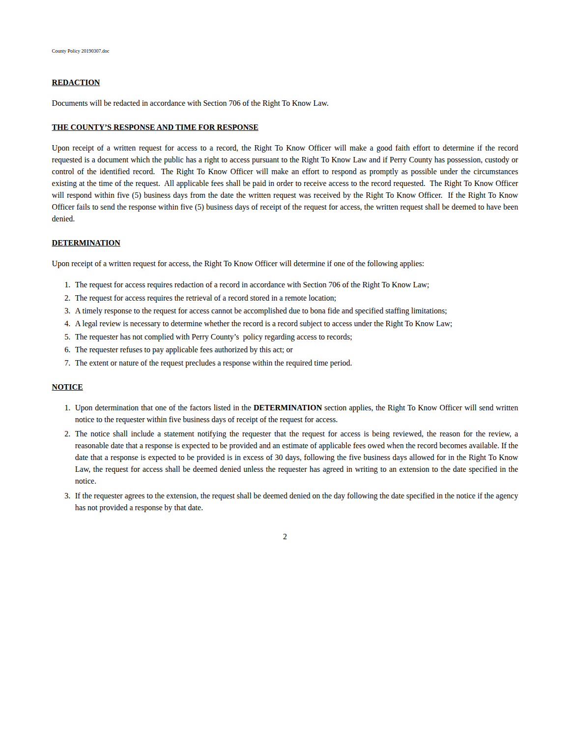County Policy 20190307.doc
REDACTION
Documents will be redacted in accordance with Section 706 of the Right To Know Law.
THE COUNTY’S RESPONSE AND TIME FOR RESPONSE
Upon receipt of a written request for access to a record, the Right To Know Officer will make a good faith effort to determine if the record requested is a document which the public has a right to access pursuant to the Right To Know Law and if Perry County has possession, custody or control of the identified record. The Right To Know Officer will make an effort to respond as promptly as possible under the circumstances existing at the time of the request. All applicable fees shall be paid in order to receive access to the record requested. The Right To Know Officer will respond within five (5) business days from the date the written request was received by the Right To Know Officer. If the Right To Know Officer fails to send the response within five (5) business days of receipt of the request for access, the written request shall be deemed to have been denied.
DETERMINATION
Upon receipt of a written request for access, the Right To Know Officer will determine if one of the following applies:
The request for access requires redaction of a record in accordance with Section 706 of the Right To Know Law;
The request for access requires the retrieval of a record stored in a remote location;
A timely response to the request for access cannot be accomplished due to bona fide and specified staffing limitations;
A legal review is necessary to determine whether the record is a record subject to access under the Right To Know Law;
The requester has not complied with Perry County’s policy regarding access to records;
The requester refuses to pay applicable fees authorized by this act; or
The extent or nature of the request precludes a response within the required time period.
NOTICE
Upon determination that one of the factors listed in the DETERMINATION section applies, the Right To Know Officer will send written notice to the requester within five business days of receipt of the request for access.
The notice shall include a statement notifying the requester that the request for access is being reviewed, the reason for the review, a reasonable date that a response is expected to be provided and an estimate of applicable fees owed when the record becomes available. If the date that a response is expected to be provided is in excess of 30 days, following the five business days allowed for in the Right To Know Law, the request for access shall be deemed denied unless the requester has agreed in writing to an extension to the date specified in the notice.
If the requester agrees to the extension, the request shall be deemed denied on the day following the date specified in the notice if the agency has not provided a response by that date.
2